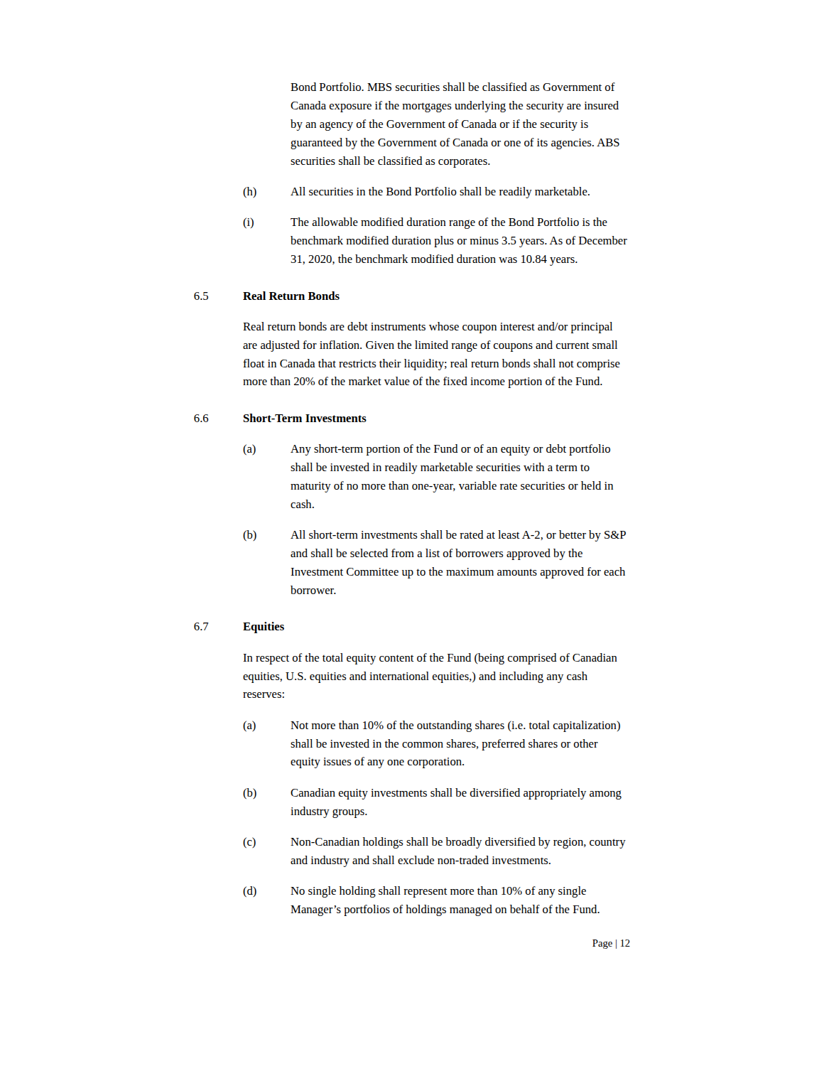Bond Portfolio. MBS securities shall be classified as Government of Canada exposure if the mortgages underlying the security are insured by an agency of the Government of Canada or if the security is guaranteed by the Government of Canada or one of its agencies. ABS securities shall be classified as corporates.
(h)
All securities in the Bond Portfolio shall be readily marketable.
(i)
The allowable modified duration range of the Bond Portfolio is the benchmark modified duration plus or minus 3.5 years. As of December 31, 2020, the benchmark modified duration was 10.84 years.
6.5
Real Return Bonds
Real return bonds are debt instruments whose coupon interest and/or principal are adjusted for inflation. Given the limited range of coupons and current small float in Canada that restricts their liquidity; real return bonds shall not comprise more than 20% of the market value of the fixed income portion of the Fund.
6.6
Short-Term Investments
(a)
Any short-term portion of the Fund or of an equity or debt portfolio shall be invested in readily marketable securities with a term to maturity of no more than one-year, variable rate securities or held in cash.
(b)
All short-term investments shall be rated at least A-2, or better by S&P and shall be selected from a list of borrowers approved by the Investment Committee up to the maximum amounts approved for each borrower.
6.7
Equities
In respect of the total equity content of the Fund (being comprised of Canadian equities, U.S. equities and international equities,) and including any cash reserves:
(a)
Not more than 10% of the outstanding shares (i.e. total capitalization) shall be invested in the common shares, preferred shares or other equity issues of any one corporation.
(b)
Canadian equity investments shall be diversified appropriately among industry groups.
(c)
Non-Canadian holdings shall be broadly diversified by region, country and industry and shall exclude non-traded investments.
(d)
No single holding shall represent more than 10% of any single Manager’s portfolios of holdings managed on behalf of the Fund.
Page | 12